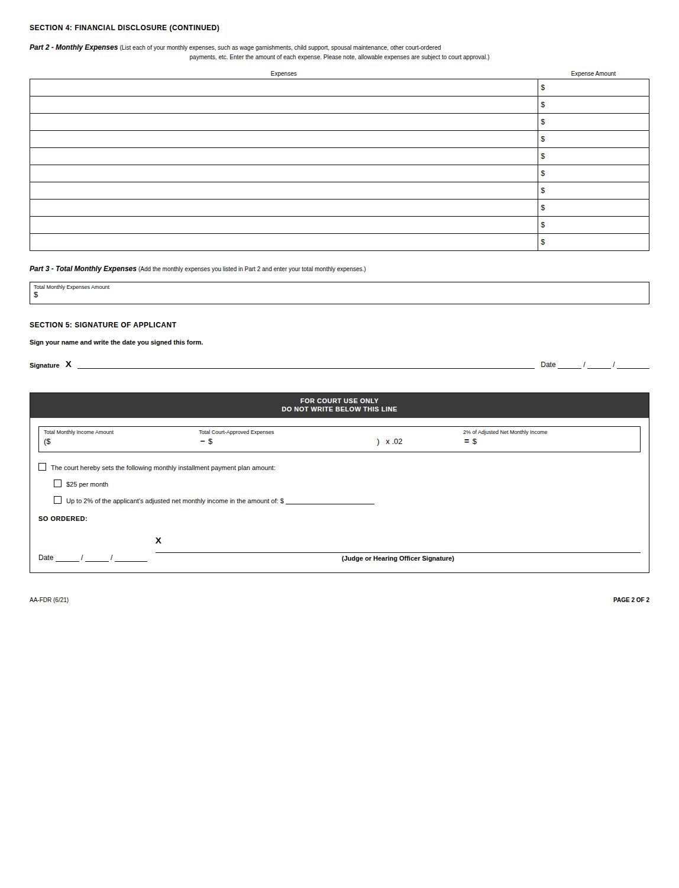SECTION 4: FINANCIAL DISCLOSURE (CONTINUED)
Part 2 - Monthly Expenses (List each of your monthly expenses, such as wage garnishments, child support, spousal maintenance, other court-ordered payments, etc. Enter the amount of each expense. Please note, allowable expenses are subject to court approval.)
| Expenses | Expense Amount |
| --- | --- |
| | $ |
| | $ |
| | $ |
| | $ |
| | $ |
| | $ |
| | $ |
| | $ |
| | $ |
| | $ |
Part 3 - Total Monthly Expenses (Add the monthly expenses you listed in Part 2 and enter your total monthly expenses.)
Total Monthly Expenses Amount
$
SECTION 5: SIGNATURE OF APPLICANT
Sign your name and write the date you signed this form.
Signature X Date / /
FOR COURT USE ONLY
DO NOT WRITE BELOW THIS LINE
Total Monthly Income Amount
Total Court-Approved Expenses
2% of Adjusted Net Monthly Income
($
− $
) x .02
= $
The court hereby sets the following monthly installment payment plan amount:
$25 per month
Up to 2% of the applicant's adjusted net monthly income in the amount of: $
SO ORDERED:
Date / /
X
(Judge or Hearing Officer Signature)
AA-FDR (6/21)
PAGE 2 OF 2